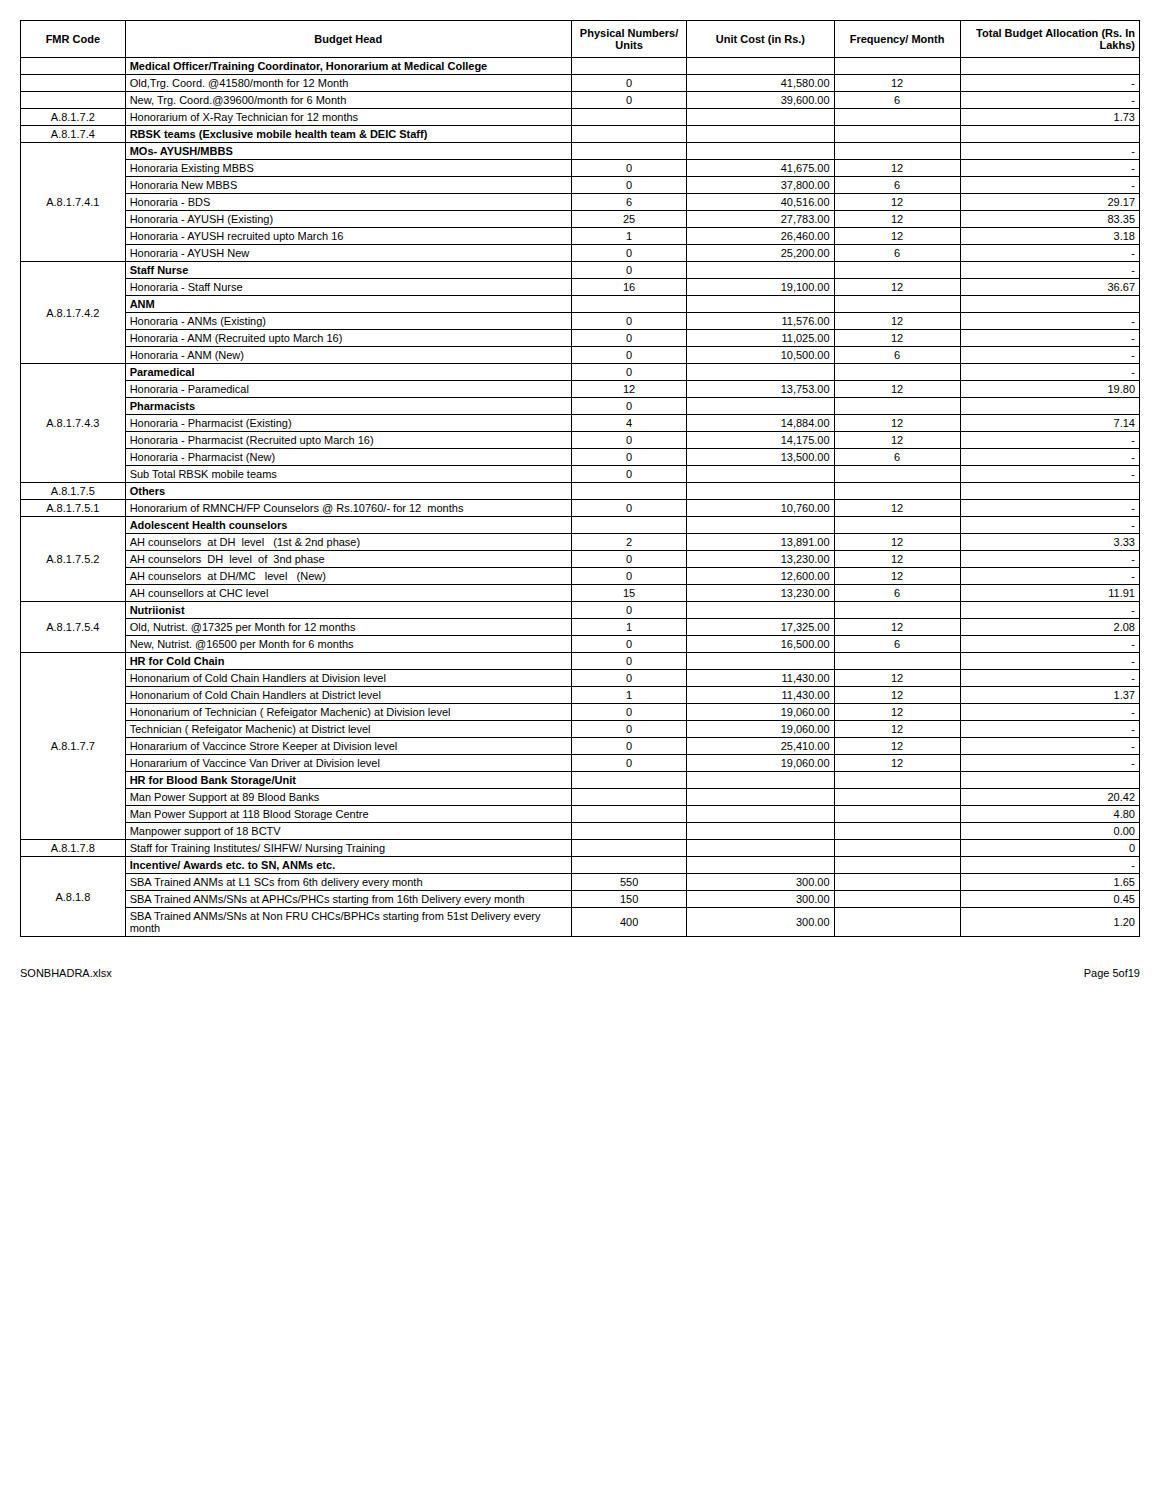| FMR Code | Budget Head | Physical Numbers/ Units | Unit Cost (in Rs.) | Frequency/ Month | Total Budget Allocation (Rs. In Lakhs) |
| --- | --- | --- | --- | --- | --- |
| | Medical Officer/Training Coordinator, Honorarium at Medical College | | | | |
| | Old,Trg. Coord. @41580/month for 12 Month | 0 | 41,580.00 | 12 | - |
| | New, Trg. Coord.@39600/month for 6 Month | 0 | 39,600.00 | 6 | - |
| A.8.1.7.2 | Honorarium of X-Ray Technician for 12 months | | | | 1.73 |
| A.8.1.7.4 | RBSK teams (Exclusive mobile health team & DEIC Staff) | | | | |
| A.8.1.7.4.1 | MOs- AYUSH/MBBS | | | | - |
| Honoraria Existing MBBS | 0 | 41,675.00 | 12 | - |
| Honoraria New MBBS | 0 | 37,800.00 | 6 | - |
| Honoraria - BDS | 6 | 40,516.00 | 12 | 29.17 |
| Honoraria - AYUSH (Existing) | 25 | 27,783.00 | 12 | 83.35 |
| Honoraria - AYUSH recruited upto March 16 | 1 | 26,460.00 | 12 | 3.18 |
| Honoraria - AYUSH New | 0 | 25,200.00 | 6 | - |
| A.8.1.7.4.2 | Staff Nurse | 0 | | | - |
| Honoraria - Staff Nurse | 16 | 19,100.00 | 12 | 36.67 |
| ANM | | | | |
| Honoraria - ANMs (Existing) | 0 | 11,576.00 | 12 | - |
| Honoraria - ANM (Recruited upto March 16) | 0 | 11,025.00 | 12 | - |
| Honoraria - ANM (New) | 0 | 10,500.00 | 6 | - |
| A.8.1.7.4.3 | Paramedical | 0 | | | - |
| Honoraria - Paramedical | 12 | 13,753.00 | 12 | 19.80 |
| Pharmacists | 0 | | | |
| Honoraria - Pharmacist (Existing) | 4 | 14,884.00 | 12 | 7.14 |
| Honoraria - Pharmacist (Recruited upto March 16) | 0 | 14,175.00 | 12 | - |
| Honoraria - Pharmacist (New) | 0 | 13,500.00 | 6 | - |
| Sub Total RBSK mobile teams | 0 | | | - |
| A.8.1.7.5 | Others | | | | |
| A.8.1.7.5.1 | Honorarium of RMNCH/FP Counselors @ Rs.10760/- for 12 months | 0 | 10,760.00 | 12 | - |
| A.8.1.7.5.2 | Adolescent Health counselors | | | | - |
| AH counselors at DH level (1st & 2nd phase) | 2 | 13,891.00 | 12 | 3.33 |
| AH counselors DH level of 3nd phase | 0 | 13,230.00 | 12 | - |
| AH counselors at DH/MC level (New) | 0 | 12,600.00 | 12 | - |
| AH counsellors at CHC level | 15 | 13,230.00 | 6 | 11.91 |
| A.8.1.7.5.4 | Nutriionist | 0 | | | - |
| Old, Nutrist. @17325 per Month for 12 months | 1 | 17,325.00 | 12 | 2.08 |
| New, Nutrist. @16500 per Month for 6 months | 0 | 16,500.00 | 6 | - |
| A.8.1.7.7 | HR for Cold Chain | 0 | | | - |
| Hononarium of Cold Chain Handlers at Division level | 0 | 11,430.00 | 12 | - |
| Hononarium of Cold Chain Handlers at District level | 1 | 11,430.00 | 12 | 1.37 |
| Hononarium of Technician ( Refeigator Machenic) at Division level | 0 | 19,060.00 | 12 | - |
| Technician ( Refeigator Machenic) at District level | 0 | 19,060.00 | 12 | - |
| Honararium of Vaccince Strore Keeper at Division level | 0 | 25,410.00 | 12 | - |
| Honararium of Vaccince Van Driver at Division level | 0 | 19,060.00 | 12 | - |
| HR for Blood Bank Storage/Unit | | | | |
| Man Power Support at 89 Blood Banks | | | | 20.42 |
| Man Power Support at 118 Blood Storage Centre | | | | 4.80 |
| Manpower support of 18 BCTV | | | | 0.00 |
| A.8.1.7.8 | Staff for Training Institutes/ SIHFW/ Nursing Training | | | | 0 |
| A.8.1.8 | Incentive/ Awards etc. to SN, ANMs etc. | | | | - |
| SBA Trained ANMs at L1 SCs from 6th delivery every month | 550 | 300.00 | | 1.65 |
| SBA Trained ANMs/SNs at APHCs/PHCs starting from 16th Delivery every month | 150 | 300.00 | | 0.45 |
| SBA Trained ANMs/SNs at Non FRU CHCs/BPHCs starting from 51st Delivery every month | 400 | 300.00 | | 1.20 |
SONBHADRA.xlsx
Page 5of19